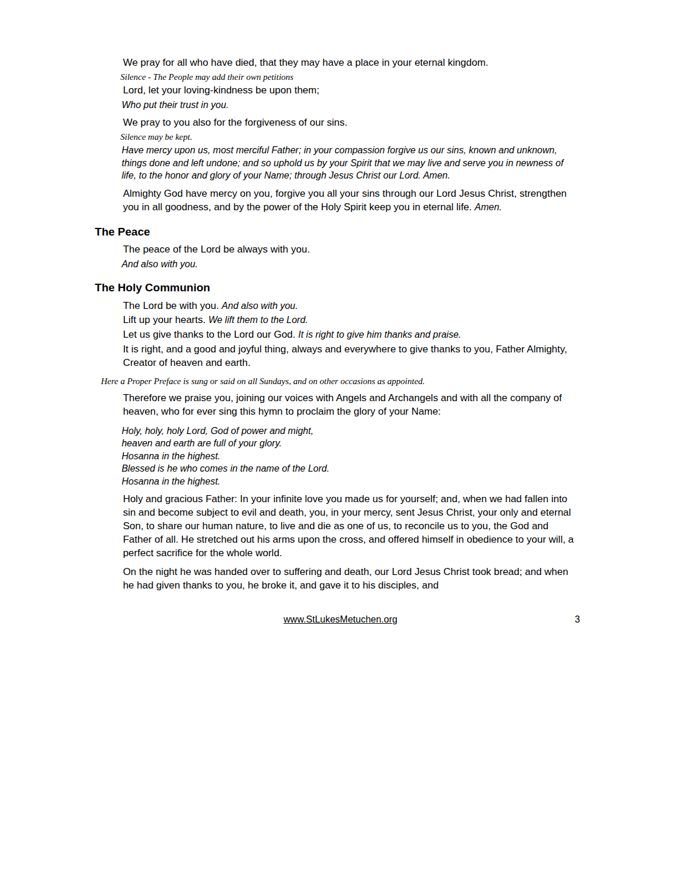We pray for all who have died, that they may have a place in your eternal kingdom.
Silence - The People may add their own petitions
Lord, let your loving-kindness be upon them;
Who put their trust in you.
We pray to you also for the forgiveness of our sins.
Silence may be kept.
Have mercy upon us, most merciful Father; in your compassion forgive us our sins, known and unknown, things done and left undone; and so uphold us by your Spirit that we may live and serve you in newness of life, to the honor and glory of your Name; through Jesus Christ our Lord. Amen.
Almighty God have mercy on you, forgive you all your sins through our Lord Jesus Christ, strengthen you in all goodness, and by the power of the Holy Spirit keep you in eternal life. Amen.
The Peace
The peace of the Lord be always with you.
And also with you.
The Holy Communion
The Lord be with you. And also with you.
Lift up your hearts. We lift them to the Lord.
Let us give thanks to the Lord our God. It is right to give him thanks and praise.
It is right, and a good and joyful thing, always and everywhere to give thanks to you, Father Almighty, Creator of heaven and earth.
Here a Proper Preface is sung or said on all Sundays, and on other occasions as appointed.
Therefore we praise you, joining our voices with Angels and Archangels and with all the company of heaven, who for ever sing this hymn to proclaim the glory of your Name:
Holy, holy, holy Lord, God of power and might,
heaven and earth are full of your glory.
Hosanna in the highest.
Blessed is he who comes in the name of the Lord.
Hosanna in the highest.
Holy and gracious Father: In your infinite love you made us for yourself; and, when we had fallen into sin and become subject to evil and death, you, in your mercy, sent Jesus Christ, your only and eternal Son, to share our human nature, to live and die as one of us, to reconcile us to you, the God and Father of all. He stretched out his arms upon the cross, and offered himself in obedience to your will, a perfect sacrifice for the whole world.
On the night he was handed over to suffering and death, our Lord Jesus Christ took bread; and when he had given thanks to you, he broke it, and gave it to his disciples, and
www.StLukesMetuchen.org 3